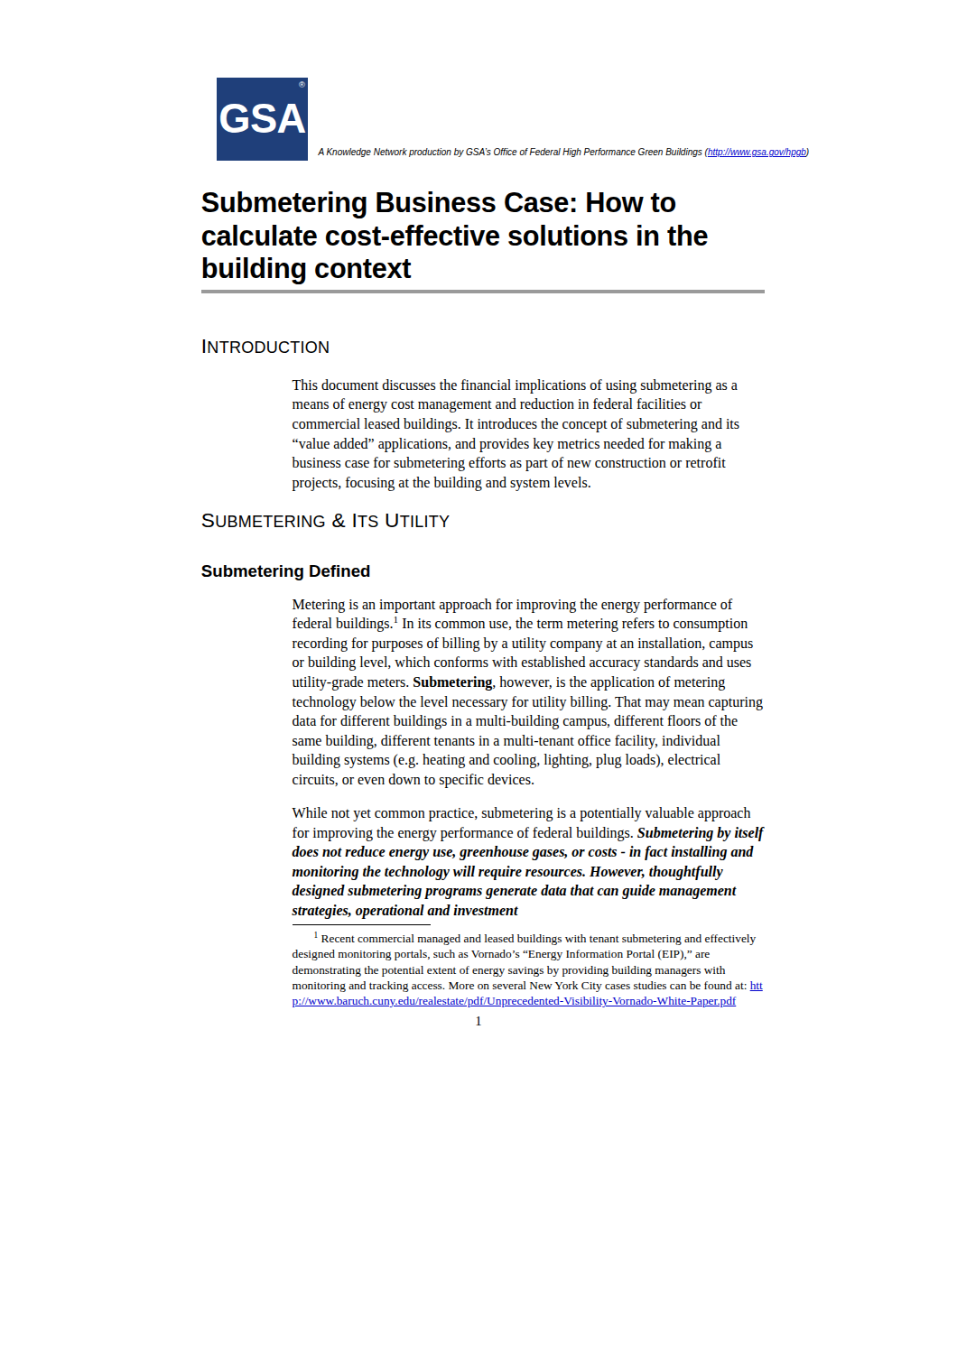GSA®
A Knowledge Network production by GSA’s Office of Federal High Performance Green Buildings (http://www.gsa.gov/hpgb)
Submetering Business Case: How to calculate cost-effective solutions in the building context
INTRODUCTION
This document discusses the financial implications of using submetering as a means of energy cost management and reduction in federal facilities or commercial leased buildings. It introduces the concept of submetering and its “value added” applications, and provides key metrics needed for making a business case for submetering efforts as part of new construction or retrofit projects, focusing at the building and system levels.
SUBMETERING & ITS UTILITY
Submetering Defined
Metering is an important approach for improving the energy performance of federal buildings.1 In its common use, the term metering refers to consumption recording for purposes of billing by a utility company at an installation, campus or building level, which conforms with established accuracy standards and uses utility-grade meters. Submetering, however, is the application of metering technology below the level necessary for utility billing. That may mean capturing data for different buildings in a multi-building campus, different floors of the same building, different tenants in a multi-tenant office facility, individual building systems (e.g. heating and cooling, lighting, plug loads), electrical circuits, or even down to specific devices.
While not yet common practice, submetering is a potentially valuable approach for improving the energy performance of federal buildings. Submetering by itself does not reduce energy use, greenhouse gases, or costs - in fact installing and monitoring the technology will require resources. However, thoughtfully designed submetering programs generate data that can guide management strategies, operational and investment
1 Recent commercial managed and leased buildings with tenant submetering and effectively designed monitoring portals, such as Vornado’s “Energy Information Portal (EIP),” are demonstrating the potential extent of energy savings by providing building managers with monitoring and tracking access. More on several New York City cases studies can be found at: http://www.baruch.cuny.edu/realestate/pdf/Unprecedented-Visibility-Vornado-White-Paper.pdf
1